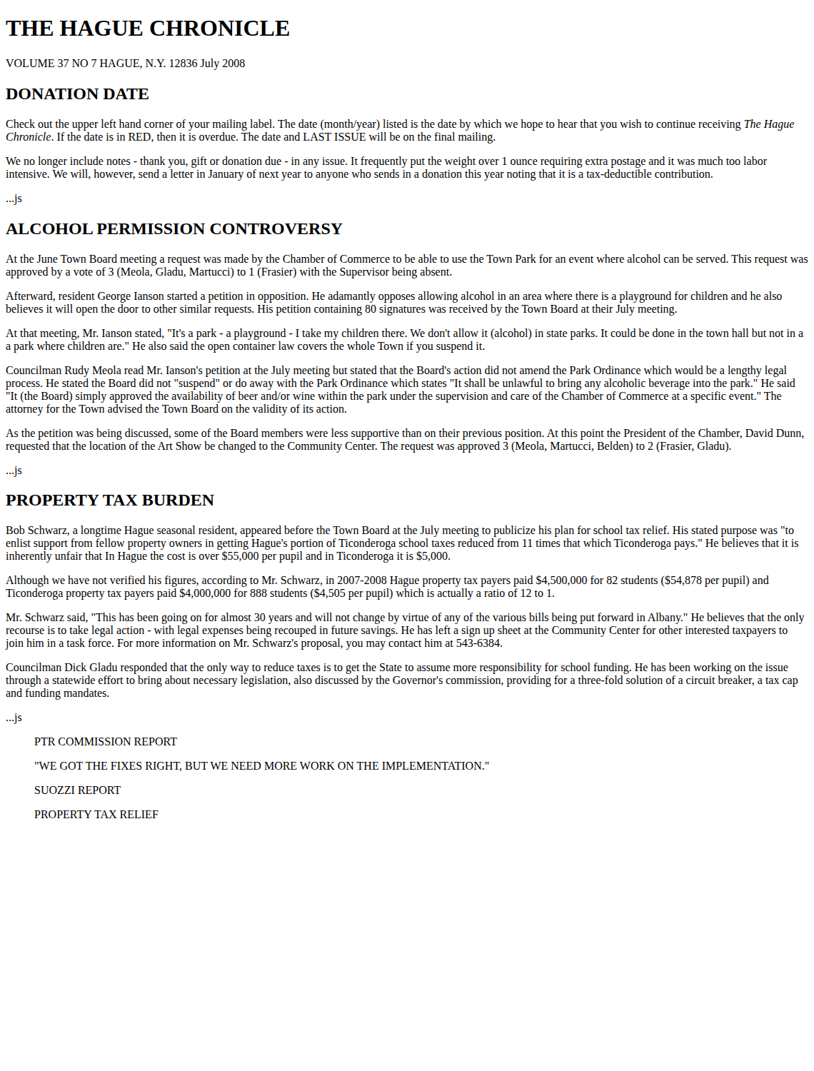THE HAGUE CHRONICLE
VOLUME 37 NO 7 HAGUE, N.Y. 12836 July 2008
DONATION DATE
Check out the upper left hand corner of your mailing label. The date (month/year) listed is the date by which we hope to hear that you wish to continue receiving The Hague Chronicle. If the date is in RED, then it is overdue. The date and LAST ISSUE will be on the final mailing.
We no longer include notes - thank you, gift or donation due - in any issue. It frequently put the weight over 1 ounce requiring extra postage and it was much too labor intensive. We will, however, send a letter in January of next year to anyone who sends in a donation this year noting that it is a tax-deductible contribution.
...js
ALCOHOL PERMISSION CONTROVERSY
At the June Town Board meeting a request was made by the Chamber of Commerce to be able to use the Town Park for an event where alcohol can be served. This request was approved by a vote of 3 (Meola, Gladu, Martucci) to 1 (Frasier) with the Supervisor being absent.
Afterward, resident George Ianson started a petition in opposition. He adamantly opposes allowing alcohol in an area where there is a playground for children and he also believes it will open the door to other similar requests. His petition containing 80 signatures was received by the Town Board at their July meeting.
At that meeting, Mr. Ianson stated, "It's a park - a playground - I take my children there. We don't allow it (alcohol) in state parks. It could be done in the town hall but not in a a park where children are." He also said the open container law covers the whole Town if you suspend it.
Councilman Rudy Meola read Mr. Ianson's petition at the July meeting but stated that the Board's action did not amend the Park Ordinance which would be a lengthy legal process. He stated the Board did not "suspend" or do away with the Park Ordinance which states "It shall be unlawful to bring any alcoholic beverage into the park." He said "It (the Board) simply approved the availability of beer and/or wine within the park under the supervision and care of the Chamber of Commerce at a specific event." The attorney for the Town advised the Town Board on the validity of its action.
As the petition was being discussed, some of the Board members were less supportive than on their previous position. At this point the President of the Chamber, David Dunn, requested that the location of the Art Show be changed to the Community Center. The request was approved 3 (Meola, Martucci, Belden) to 2 (Frasier, Gladu).
...js
PROPERTY TAX BURDEN
Bob Schwarz, a longtime Hague seasonal resident, appeared before the Town Board at the July meeting to publicize his plan for school tax relief. His stated purpose was "to enlist support from fellow property owners in getting Hague's portion of Ticonderoga school taxes reduced from 11 times that which Ticonderoga pays." He believes that it is inherently unfair that In Hague the cost is over $55,000 per pupil and in Ticonderoga it is $5,000.
Although we have not verified his figures, according to Mr. Schwarz, in 2007-2008 Hague property tax payers paid $4,500,000 for 82 students ($54,878 per pupil) and Ticonderoga property tax payers paid $4,000,000 for 888 students ($4,505 per pupil) which is actually a ratio of 12 to 1.
Mr. Schwarz said, "This has been going on for almost 30 years and will not change by virtue of any of the various bills being put forward in Albany." He believes that the only recourse is to take legal action - with legal expenses being recouped in future savings. He has left a sign up sheet at the Community Center for other interested taxpayers to join him in a task force. For more information on Mr. Schwarz's proposal, you may contact him at 543-6384.
Councilman Dick Gladu responded that the only way to reduce taxes is to get the State to assume more responsibility for school funding. He has been working on the issue through a statewide effort to bring about necessary legislation, also discussed by the Governor's commission, providing for a three-fold solution of a circuit breaker, a tax cap and funding mandates.
...js
PTR COMMISSION REPORT
"WE GOT THE FIXES RIGHT, BUT WE NEED MORE WORK ON THE IMPLEMENTATION."
SUOZZI REPORT
PROPERTY TAX RELIEF